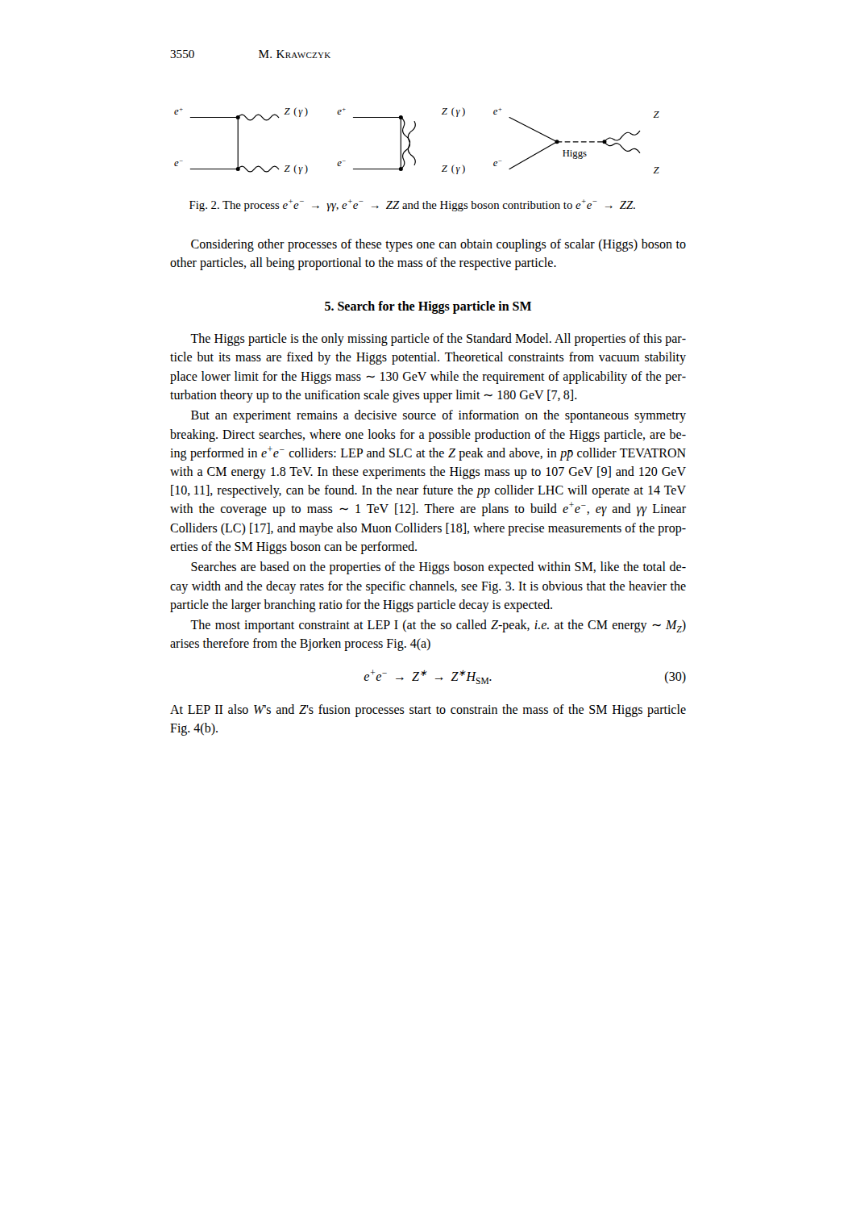3550 M. Krawczyk
e+ e− Z ( γ ) Z ( γ ) e+ e− Z ( γ ) Z ( γ ) e+ e− Higgs Z Z
Fig. 2. The process e+e− → γγ, e+e− → ZZ and the Higgs boson contribution to e+e− → ZZ.
Considering other processes of these types one can obtain couplings of scalar (Higgs) boson to other particles, all being proportional to the mass of the respective particle.
5. Search for the Higgs particle in SM
The Higgs particle is the only missing particle of the Standard Model. All properties of this particle but its mass are fixed by the Higgs potential. Theoretical constraints from vacuum stability place lower limit for the Higgs mass ∼ 130 GeV while the requirement of applicability of the perturbation theory up to the unification scale gives upper limit ∼ 180 GeV [7, 8].
But an experiment remains a decisive source of information on the spontaneous symmetry breaking. Direct searches, where one looks for a possible production of the Higgs particle, are being performed in e+e− colliders: LEP and SLC at the Z peak and above, in pp̄ collider TEVATRON with a CM energy 1.8 TeV. In these experiments the Higgs mass up to 107 GeV [9] and 120 GeV [10, 11], respectively, can be found. In the near future the pp collider LHC will operate at 14 TeV with the coverage up to mass ∼ 1 TeV [12]. There are plans to build e+e−, eγ and γγ Linear Colliders (LC) [17], and maybe also Muon Colliders [18], where precise measurements of the properties of the SM Higgs boson can be performed.
Searches are based on the properties of the Higgs boson expected within SM, like the total decay width and the decay rates for the specific channels, see Fig. 3. It is obvious that the heavier the particle the larger branching ratio for the Higgs particle decay is expected.
The most important constraint at LEP I (at the so called Z-peak, i.e. at the CM energy ∼ MZ) arises therefore from the Bjorken process Fig. 4(a)
e+e− → Z∗ → Z∗HSM. (30)
At LEP II also W's and Z's fusion processes start to constrain the mass of the SM Higgs particle Fig. 4(b).